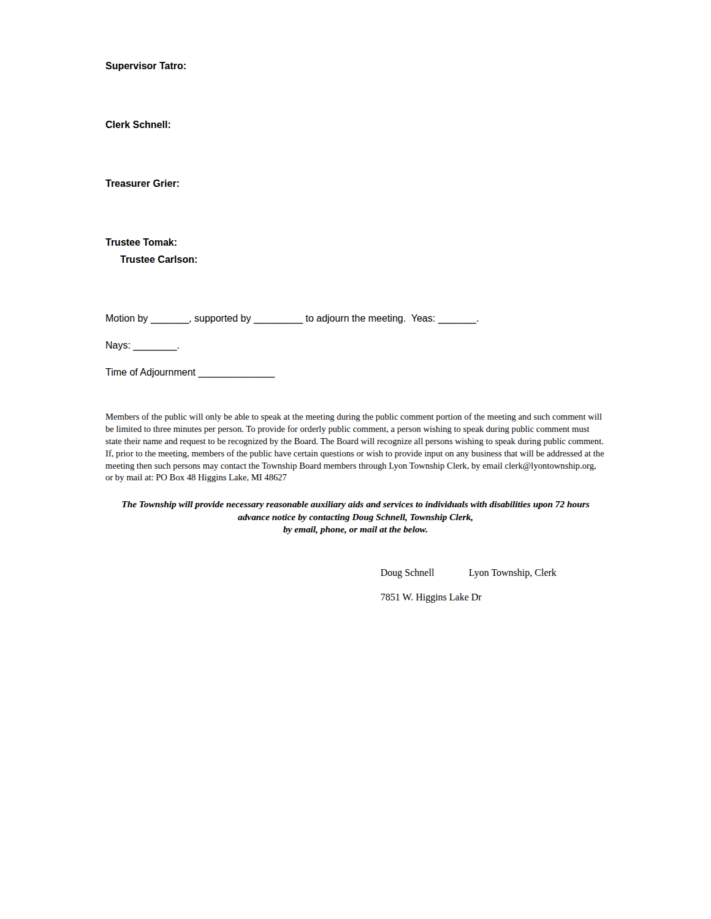Supervisor Tatro:
Clerk Schnell:
Treasurer Grier:
Trustee Tomak:
Trustee Carlson:
Motion by _______, supported by _________ to adjourn the meeting. Yeas: _______.
Nays: ________.
Time of Adjournment ______________
Members of the public will only be able to speak at the meeting during the public comment portion of the meeting and such comment will be limited to three minutes per person. To provide for orderly public comment, a person wishing to speak during public comment must state their name and request to be recognized by the Board. The Board will recognize all persons wishing to speak during public comment. If, prior to the meeting, members of the public have certain questions or wish to provide input on any business that will be addressed at the meeting then such persons may contact the Township Board members through Lyon Township Clerk, by email clerk@lyontownship.org, or by mail at: PO Box 48 Higgins Lake, MI 48627
The Township will provide necessary reasonable auxiliary aids and services to individuals with disabilities upon 72 hours advance notice by contacting Doug Schnell, Township Clerk,
by email, phone, or mail at the below.
Doug Schnell Lyon Township, Clerk
7851 W. Higgins Lake Dr